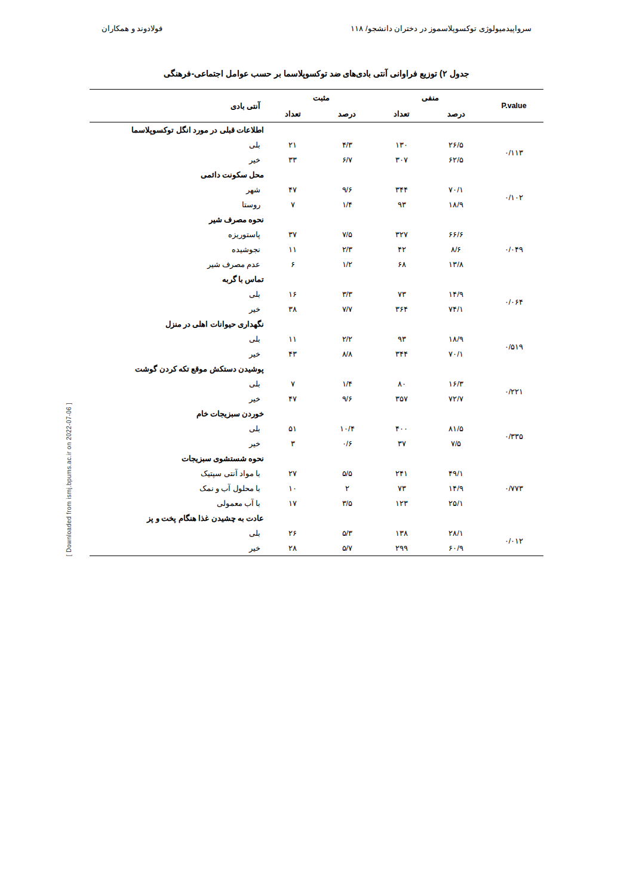سرواپیدمیولوژی توکسوپلاسموز در دختران دانشجو/ ۱۱۸ فولادوند و همکاران
جدول ۲) توزیع فراوانی آنتی بادی‌های ضد توکسوپلاسما بر حسب عوامل اجتماعی-فرهنگی
| P.value | منفی | مثبت | آنتی بادی |
| --- | --- | --- | --- |
| درصد | تعداد | درصد | تعداد |
| | | | | | اطلاعات قبلی در مورد انگل توکسوپلاسما |
| ۰/۱۱۳ | ۲۶/۵ | ۱۳۰ | ۴/۳ | ۲۱ | بلی |
| ۶۲/۵ | ۳۰۷ | ۶/۷ | ۳۳ | خیر |
| | | | | | محل سکونت دائمی |
| ۰/۱۰۲ | ۷۰/۱ | ۳۴۴ | ۹/۶ | ۴۷ | شهر |
| ۱۸/۹ | ۹۳ | ۱/۴ | ۷ | روستا |
| | | | | | نحوه مصرف شیر |
| ۰/۰۴۹ | ۶۶/۶ | ۳۲۷ | ۷/۵ | ۳۷ | پاستوریزه |
| ۸/۶ | ۴۲ | ۲/۳ | ۱۱ | نجوشیده |
| ۱۳/۸ | ۶۸ | ۱/۲ | ۶ | عدم مصرف شیر |
| | | | | | تماس با گربه |
| ۰/۰۶۴ | ۱۴/۹ | ۷۳ | ۳/۳ | ۱۶ | بلی |
| ۷۴/۱ | ۳۶۴ | ۷/۷ | ۳۸ | خیر |
| | | | | | نگهداری حیوانات اهلی در منزل |
| ۰/۵۱۹ | ۱۸/۹ | ۹۳ | ۲/۲ | ۱۱ | بلی |
| ۷۰/۱ | ۳۴۴ | ۸/۸ | ۴۳ | خیر |
| | | | | | پوشیدن دستکش موقع تکه کردن گوشت |
| ۰/۲۲۱ | ۱۶/۳ | ۸۰ | ۱/۴ | ۷ | بلی |
| ۷۲/۷ | ۳۵۷ | ۹/۶ | ۴۷ | خیر |
| | | | | | خوردن سبزیجات خام |
| ۰/۳۳۵ | ۸۱/۵ | ۴۰۰ | ۱۰/۴ | ۵۱ | بلی |
| ۷/۵ | ۳۷ | ۰/۶ | ۳ | خیر |
| | | | | | نحوه شستشوی سبزیجات |
| ۰/۷۷۳ | ۴۹/۱ | ۲۴۱ | ۵/۵ | ۲۷ | با مواد آنتی سپتیک |
| ۱۴/۹ | ۷۳ | ۲ | ۱۰ | با محلول آب و نمک |
| ۲۵/۱ | ۱۲۳ | ۳/۵ | ۱۷ | با آب معمولی |
| | | | | | عادت به چشیدن غذا هنگام پخت و پز |
| ۰/۰۱۲ | ۲۸/۱ | ۱۳۸ | ۵/۳ | ۲۶ | بلی |
| ۶۰/۹ | ۲۹۹ | ۵/۷ | ۲۸ | خیر |
[ Downloaded from ismj.bpums.ac.ir on 2022-07-06 ]